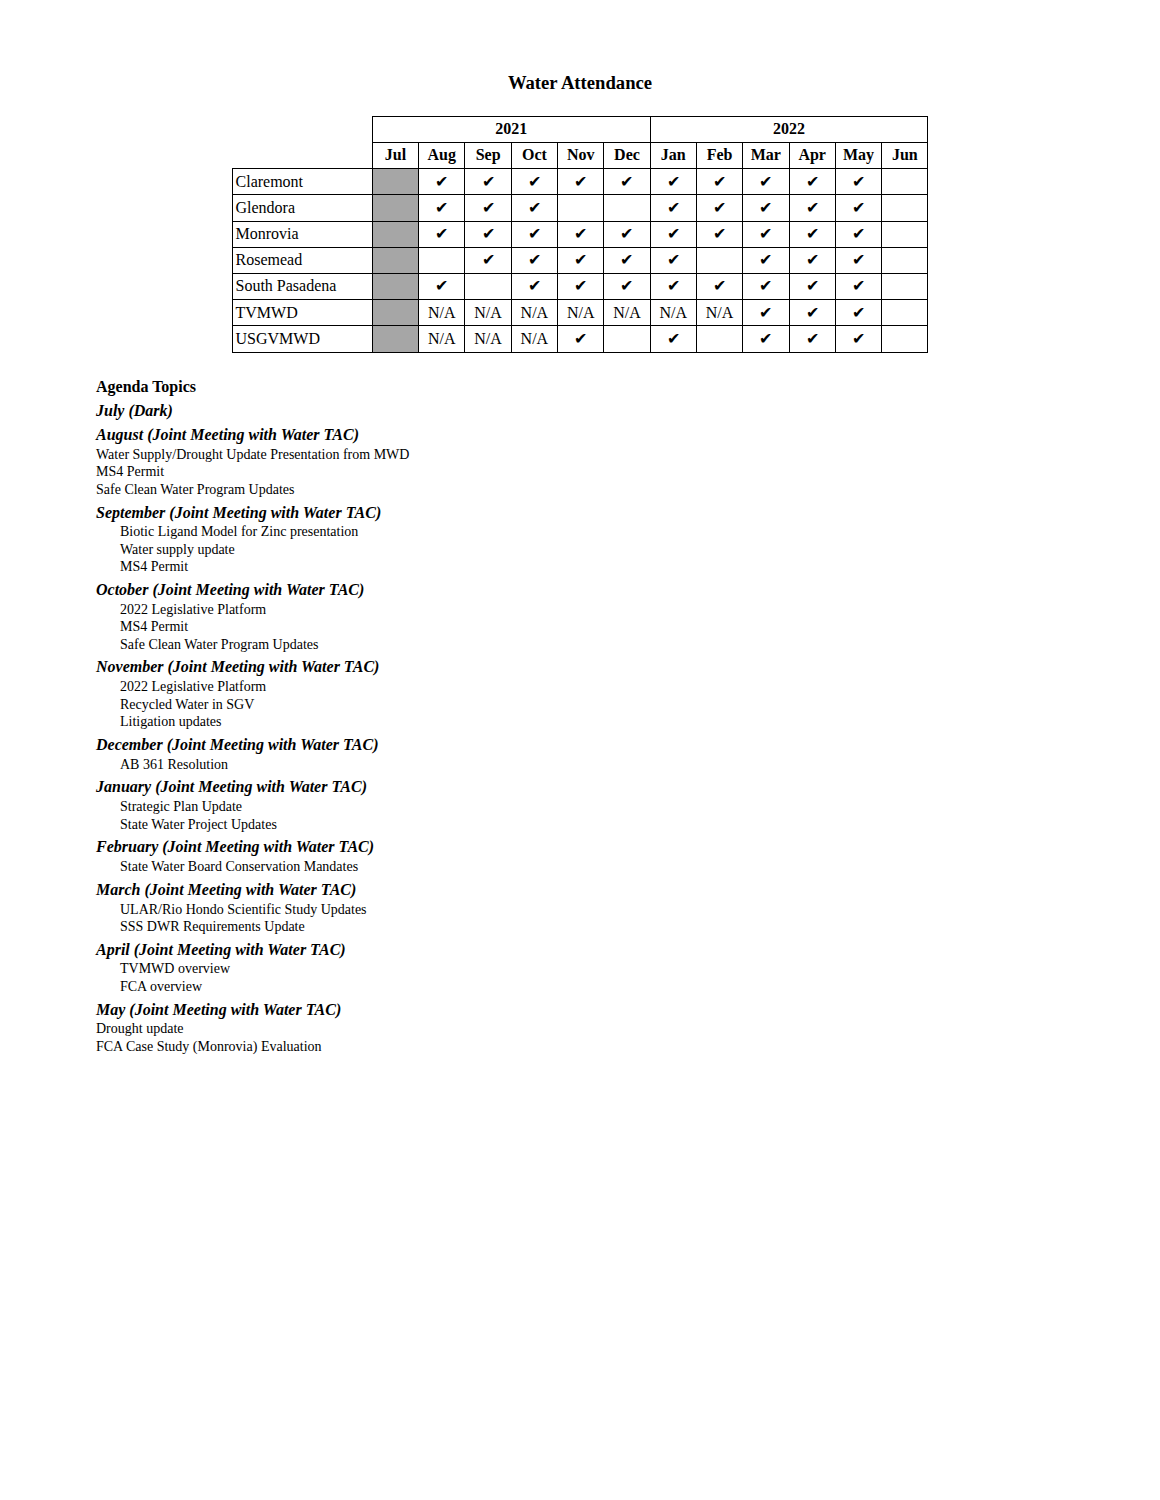Water Attendance
| | 2021 | 2022 |
| --- | --- | --- |
| | Jul | Aug | Sep | Oct | Nov | Dec | Jan | Feb | Mar | Apr | May | Jun |
| Claremont | | | | | | | | | | | | |
| Glendora | | | | | | | | | | | | |
| Monrovia | | | | | | | | | | | | |
| Rosemead | | | | | | | | | | | | |
| South Pasadena | | | | | | | | | | | | |
| TVMWD | | N/A | N/A | N/A | N/A | N/A | N/A | N/A | | | | |
| USGVMWD | | N/A | N/A | N/A | | | | | | | | |
Agenda Topics
July (Dark)
August (Joint Meeting with Water TAC)
Water Supply/Drought Update Presentation from MWD
MS4 Permit
Safe Clean Water Program Updates
September (Joint Meeting with Water TAC)
Biotic Ligand Model for Zinc presentation
Water supply update
MS4 Permit
October (Joint Meeting with Water TAC)
2022 Legislative Platform
MS4 Permit
Safe Clean Water Program Updates
November (Joint Meeting with Water TAC)
2022 Legislative Platform
Recycled Water in SGV
Litigation updates
December (Joint Meeting with Water TAC)
AB 361 Resolution
January (Joint Meeting with Water TAC)
Strategic Plan Update
State Water Project Updates
February (Joint Meeting with Water TAC)
State Water Board Conservation Mandates
March (Joint Meeting with Water TAC)
ULAR/Rio Hondo Scientific Study Updates
SSS DWR Requirements Update
April (Joint Meeting with Water TAC)
TVMWD overview
FCA overview
May (Joint Meeting with Water TAC)
Drought update
FCA Case Study (Monrovia) Evaluation